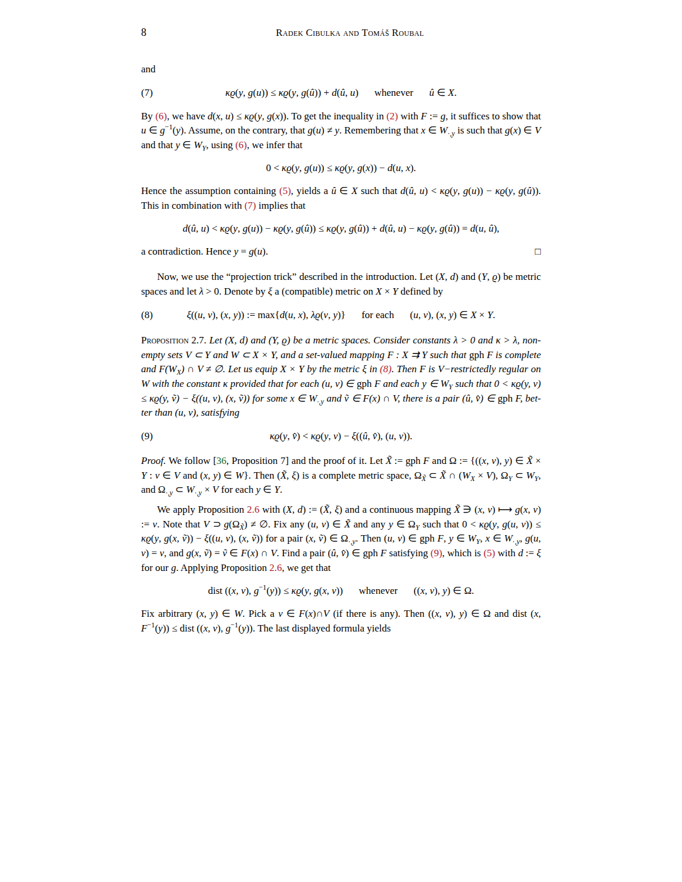8 Radek Cibulka and Tomáš Roubal
and
(7) κϱ(y, g(u)) ≤ κϱ(y, g(û)) + d(û, u) whenever û ∈ X.
By (6), we have d(x, u) ≤ κϱ(y, g(x)). To get the inequality in (2) with F := g, it suffices to show that u ∈ g−1(y). Assume, on the contrary, that g(u) ≠ y. Remembering that x ∈ W·,y is such that g(x) ∈ V and that y ∈ WY, using (6), we infer that
0 < κϱ(y, g(u)) ≤ κϱ(y, g(x)) − d(u, x).
Hence the assumption containing (5), yields a û ∈ X such that d(û, u) < κϱ(y, g(u)) − κϱ(y, g(û)). This in combination with (7) implies that
d(û, u) < κϱ(y, g(u)) − κϱ(y, g(û)) ≤ κϱ(y, g(û)) + d(û, u) − κϱ(y, g(û)) = d(u, û),
a contradiction. Hence y = g(u). □
Now, we use the “projection trick” described in the introduction. Let (X, d) and (Y, ϱ) be metric spaces and let λ > 0. Denote by ξ a (compatible) metric on X × Y defined by
(8) ξ((u, v), (x, y)) := max{d(u, x), λϱ(v, y)} for each (u, v), (x, y) ∈ X × Y.
Proposition 2.7. Let (X, d) and (Y, ϱ) be a metric spaces. Consider constants λ > 0 and κ > λ, non-empty sets V ⊂ Y and W ⊂ X × Y, and a set-valued mapping F : X ⇉ Y such that gph F is complete and F(WX) ∩ V ≠ ∅. Let us equip X × Y by the metric ξ in (8). Then F is V−restrictedly regular on W with the constant κ provided that for each (u, v) ∈ gph F and each y ∈ WY such that 0 < κϱ(y, v) ≤ κϱ(y, ṽ) − ξ((u, v), (x, ṽ)) for some x ∈ W·,y and ṽ ∈ F(x) ∩ V, there is a pair (û, v̂) ∈ gph F, better than (u, v), satisfying
(9) κϱ(y, v̂) < κϱ(y, v) − ξ((û, v̂), (u, v)).
Proof. We follow [36, Proposition 7] and the proof of it. Let X̃ := gph F and Ω := {((x, v), y) ∈ X̃ × Y : v ∈ V and (x, y) ∈ W}. Then (X̃, ξ) is a complete metric space, ΩX̃ ⊂ X̃ ∩ (WX × V), ΩY ⊂ WY, and Ω·,y ⊂ W·,y × V for each y ∈ Y.
We apply Proposition 2.6 with (X, d) := (X̃, ξ) and a continuous mapping X̃ ∋ (x, v) ⟼ g(x, v) := v. Note that V ⊃ g(ΩX̃) ≠ ∅. Fix any (u, v) ∈ X̃ and any y ∈ ΩY such that 0 < κϱ(y, g(u, v)) ≤ κϱ(y, g(x, ṽ)) − ξ((u, v), (x, ṽ)) for a pair (x, ṽ) ∈ Ω·,y. Then (u, v) ∈ gph F, y ∈ WY, x ∈ W·,y, g(u, v) = v, and g(x, ṽ) = ṽ ∈ F(x) ∩ V. Find a pair (û, v̂) ∈ gph F satisfying (9), which is (5) with d := ξ for our g. Applying Proposition 2.6, we get that
dist ((x, v), g−1(y)) ≤ κϱ(y, g(x, v)) whenever ((x, v), y) ∈ Ω.
Fix arbitrary (x, y) ∈ W. Pick a v ∈ F(x)∩V (if there is any). Then ((x, v), y) ∈ Ω and dist (x, F−1(y)) ≤ dist ((x, v), g−1(y)). The last displayed formula yields